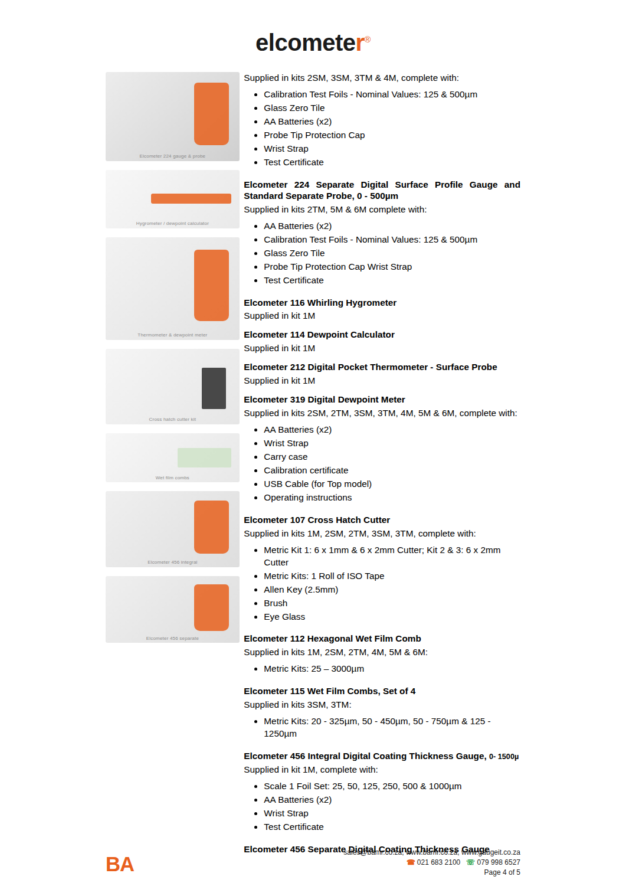elcometer®
Elcometer 224 gauge & probe
Hygrometer / dewpoint calculator
Thermometer & dewpoint meter
Cross hatch cutter kit
Wet film combs
Elcometer 456 integral
Elcometer 456 separate
Supplied in kits 2SM, 3SM, 3TM & 4M, complete with:
Calibration Test Foils - Nominal Values: 125 & 500µm
Glass Zero Tile
AA Batteries (x2)
Probe Tip Protection Cap
Wrist Strap
Test Certificate
Elcometer 224 Separate Digital Surface Profile Gauge and Standard Separate Probe, 0 - 500µm
Supplied in kits 2TM, 5M & 6M complete with:
AA Batteries (x2)
Calibration Test Foils - Nominal Values: 125 & 500µm
Glass Zero Tile
Probe Tip Protection Cap Wrist Strap
Test Certificate
Elcometer 116 Whirling Hygrometer
Supplied in kit 1M
Elcometer 114 Dewpoint Calculator
Supplied in kit 1M
Elcometer 212 Digital Pocket Thermometer - Surface Probe
Supplied in kit 1M
Elcometer 319 Digital Dewpoint Meter
Supplied in kits 2SM, 2TM, 3SM, 3TM, 4M, 5M & 6M, complete with:
AA Batteries (x2)
Wrist Strap
Carry case
Calibration certificate
USB Cable (for Top model)
Operating instructions
Elcometer 107 Cross Hatch Cutter
Supplied in kits 1M, 2SM, 2TM, 3SM, 3TM, complete with:
Metric Kit 1: 6 x 1mm & 6 x 2mm Cutter; Kit 2 & 3: 6 x 2mm Cutter
Metric Kits: 1 Roll of ISO Tape
Allen Key (2.5mm)
Brush
Eye Glass
Elcometer 112 Hexagonal Wet Film Comb
Supplied in kits 1M, 2SM, 2TM, 4M, 5M & 6M:
Metric Kits: 25 – 3000µm
Elcometer 115 Wet Film Combs, Set of 4
Supplied in kits 3SM, 3TM:
Metric Kits: 20 - 325µm, 50 - 450µm, 50 - 750µm & 125 - 1250µm
Elcometer 456 Integral Digital Coating Thickness Gauge, 0- 1500µ
Supplied in kit 1M, complete with:
Scale 1 Foil Set: 25, 50, 125, 250, 500 & 1000µm
AA Batteries (x2)
Wrist Strap
Test Certificate
Elcometer 456 Separate Digital Coating Thickness Gauge
BA
sales@bamr.co.za, www.bamr.co.za, www.gaugeit.co.za
☎ 021 683 2100 ☏ 079 998 6527
Page 4 of 5